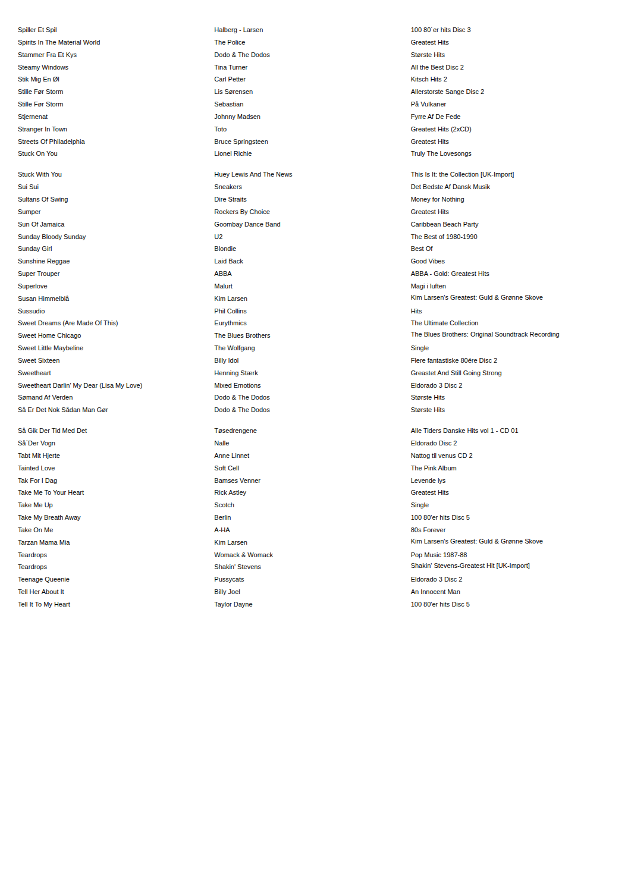| Spiller Et Spil | Halberg - Larsen | 100 80´er hits Disc 3 |
| Spirits In The Material World | The Police | Greatest Hits |
| Stammer Fra Et Kys | Dodo & The Dodos | Største Hits |
| Steamy Windows | Tina Turner | All the Best Disc 2 |
| Stik Mig En Øl | Carl Petter | Kitsch Hits 2 |
| Stille Før Storm | Lis Sørensen | Allerstorste Sange Disc 2 |
| Stille Før Storm | Sebastian | På Vulkaner |
| Stjernenat | Johnny Madsen | Fyrre Af De Fede |
| Stranger In Town | Toto | Greatest Hits (2xCD) |
| Streets Of Philadelphia | Bruce Springsteen | Greatest Hits |
| Stuck On You | Lionel Richie | Truly The Lovesongs |
| Stuck With You | Huey Lewis And The News | This Is It: the Collection [UK-Import] |
| Sui Sui | Sneakers | Det Bedste Af Dansk Musik |
| Sultans Of Swing | Dire Straits | Money for Nothing |
| Sumper | Rockers By Choice | Greatest Hits |
| Sun Of Jamaica | Goombay Dance Band | Caribbean Beach Party |
| Sunday Bloody Sunday | U2 | The Best of 1980-1990 |
| Sunday Girl | Blondie | Best Of |
| Sunshine Reggae | Laid Back | Good Vibes |
| Super Trouper | ABBA | ABBA - Gold: Greatest Hits |
| Superlove | Malurt | Magi i luften |
| Susan Himmelblå | Kim Larsen | Kim Larsen's Greatest: Guld & Grønne Skove |
| Sussudio | Phil Collins | Hits |
| Sweet Dreams (Are Made Of This) | Eurythmics | The Ultimate Collection |
| Sweet Home Chicago | The Blues Brothers | The Blues Brothers: Original Soundtrack Recording |
| Sweet Little Maybeline | The Wolfgang | Single |
| Sweet Sixteen | Billy Idol | Flere fantastiske 80ére Disc 2 |
| Sweetheart | Henning Stærk | Greastet And Still Going Strong |
| Sweetheart Darlin' My Dear (Lisa My Love) | Mixed Emotions | Eldorado 3 Disc 2 |
| Sømand Af Verden | Dodo & The Dodos | Største Hits |
| Så Er Det Nok Sådan Man Gør | Dodo & The Dodos | Største Hits |
| Så Gik Der Tid Med Det | Tøsedrengene | Alle Tiders Danske Hits vol 1 - CD 01 |
| Så´Der Vogn | Nalle | Eldorado Disc 2 |
| Tabt Mit Hjerte | Anne Linnet | Nattog til venus CD 2 |
| Tainted Love | Soft Cell | The Pink Album |
| Tak For I Dag | Bamses Venner | Levende lys |
| Take Me To Your Heart | Rick Astley | Greatest Hits |
| Take Me Up | Scotch | Single |
| Take My Breath Away | Berlin | 100 80'er hits Disc 5 |
| Take On Me | A-HA | 80s Forever |
| Tarzan Mama Mia | Kim Larsen | Kim Larsen's Greatest: Guld & Grønne Skove |
| Teardrops | Womack & Womack | Pop Music 1987-88 |
| Teardrops | Shakin' Stevens | Shakin' Stevens-Greatest Hit [UK-Import] |
| Teenage Queenie | Pussycats | Eldorado 3 Disc 2 |
| Tell Her About It | Billy Joel | An Innocent Man |
| Tell It To My Heart | Taylor Dayne | 100 80'er hits Disc 5 |